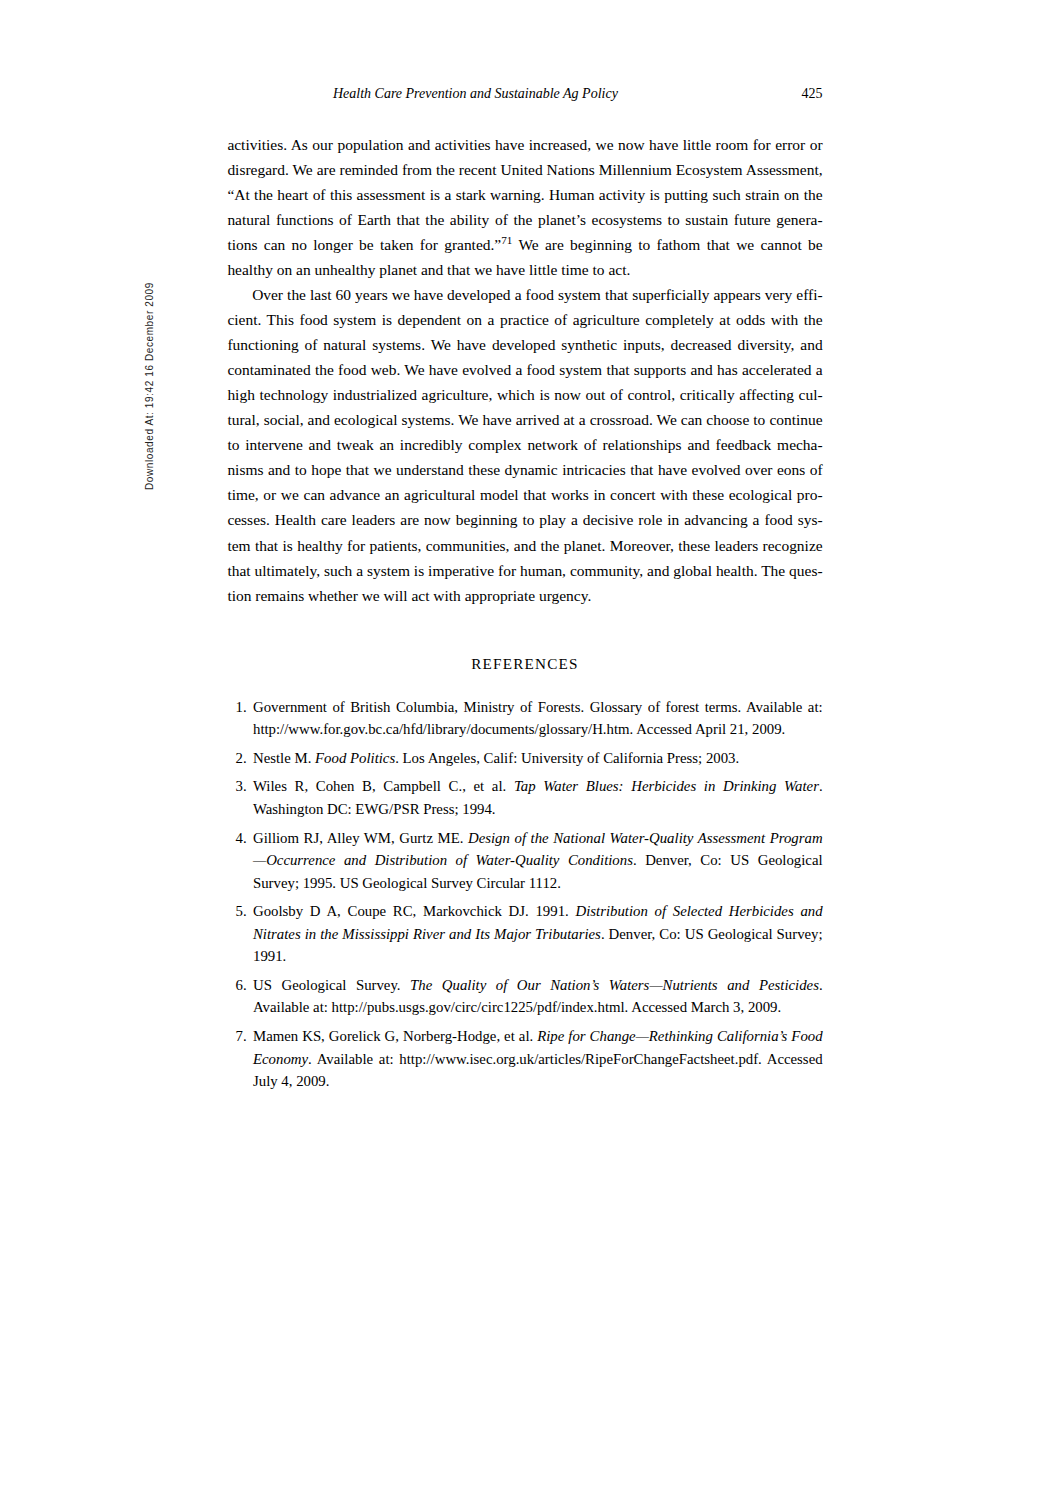Downloaded At: 19:42 16 December 2009
Health Care Prevention and Sustainable Ag Policy 425
activities. As our population and activities have increased, we now have little room for error or disregard. We are reminded from the recent United Nations Millennium Ecosystem Assessment, “At the heart of this assessment is a stark warning. Human activity is putting such strain on the natural functions of Earth that the ability of the planet’s ecosystems to sustain future generations can no longer be taken for granted.”71 We are beginning to fathom that we cannot be healthy on an unhealthy planet and that we have little time to act.
Over the last 60 years we have developed a food system that superficially appears very efficient. This food system is dependent on a practice of agriculture completely at odds with the functioning of natural systems. We have developed synthetic inputs, decreased diversity, and contaminated the food web. We have evolved a food system that supports and has accelerated a high technology industrialized agriculture, which is now out of control, critically affecting cultural, social, and ecological systems. We have arrived at a crossroad. We can choose to continue to intervene and tweak an incredibly complex network of relationships and feedback mechanisms and to hope that we understand these dynamic intricacies that have evolved over eons of time, or we can advance an agricultural model that works in concert with these ecological processes. Health care leaders are now beginning to play a decisive role in advancing a food system that is healthy for patients, communities, and the planet. Moreover, these leaders recognize that ultimately, such a system is imperative for human, community, and global health. The question remains whether we will act with appropriate urgency.
REFERENCES
Government of British Columbia, Ministry of Forests. Glossary of forest terms. Available at: http://www.for.gov.bc.ca/hfd/library/documents/glossary/H.htm. Accessed April 21, 2009.
Nestle M. Food Politics. Los Angeles, Calif: University of California Press; 2003.
Wiles R, Cohen B, Campbell C., et al. Tap Water Blues: Herbicides in Drinking Water. Washington DC: EWG/PSR Press; 1994.
Gilliom RJ, Alley WM, Gurtz ME. Design of the National Water-Quality Assessment Program—Occurrence and Distribution of Water-Quality Conditions. Denver, Co: US Geological Survey; 1995. US Geological Survey Circular 1112.
Goolsby D A, Coupe RC, Markovchick DJ. 1991. Distribution of Selected Herbicides and Nitrates in the Mississippi River and Its Major Tributaries. Denver, Co: US Geological Survey; 1991.
US Geological Survey. The Quality of Our Nation’s Waters—Nutrients and Pesticides. Available at: http://pubs.usgs.gov/circ/circ1225/pdf/index.html. Accessed March 3, 2009.
Mamen KS, Gorelick G, Norberg-Hodge, et al. Ripe for Change—Rethinking California’s Food Economy. Available at: http://www.isec.org.uk/articles/RipeForChangeFactsheet.pdf. Accessed July 4, 2009.